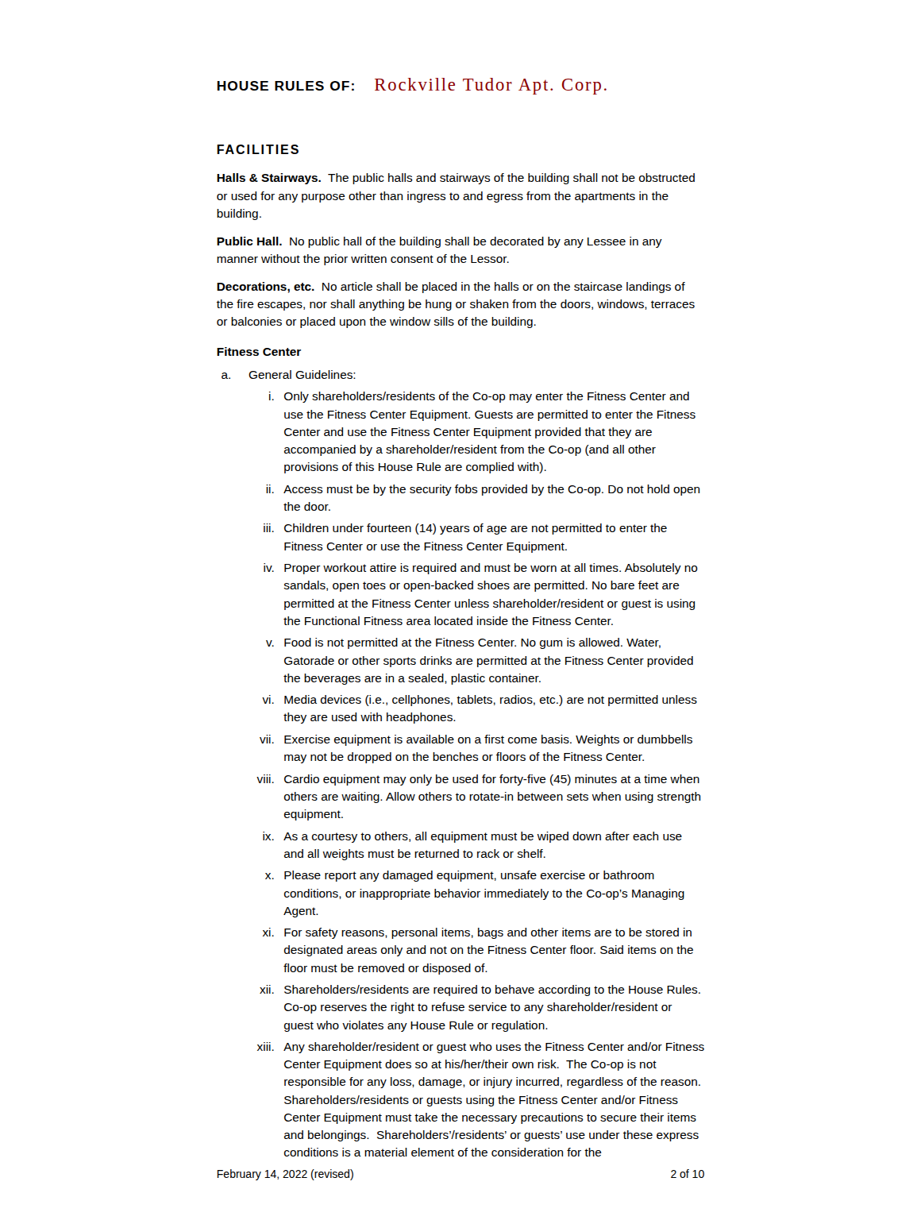HOUSE RULES OF: Rockville Tudor Apt. Corp.
FACILITIES
Halls & Stairways. The public halls and stairways of the building shall not be obstructed or used for any purpose other than ingress to and egress from the apartments in the building.
Public Hall. No public hall of the building shall be decorated by any Lessee in any manner without the prior written consent of the Lessor.
Decorations, etc. No article shall be placed in the halls or on the staircase landings of the fire escapes, nor shall anything be hung or shaken from the doors, windows, terraces or balconies or placed upon the window sills of the building.
Fitness Center
a. General Guidelines:
i. Only shareholders/residents of the Co-op may enter the Fitness Center and use the Fitness Center Equipment. Guests are permitted to enter the Fitness Center and use the Fitness Center Equipment provided that they are accompanied by a shareholder/resident from the Co-op (and all other provisions of this House Rule are complied with).
ii. Access must be by the security fobs provided by the Co-op. Do not hold open the door.
iii. Children under fourteen (14) years of age are not permitted to enter the Fitness Center or use the Fitness Center Equipment.
iv. Proper workout attire is required and must be worn at all times. Absolutely no sandals, open toes or open-backed shoes are permitted. No bare feet are permitted at the Fitness Center unless shareholder/resident or guest is using the Functional Fitness area located inside the Fitness Center.
v. Food is not permitted at the Fitness Center. No gum is allowed. Water, Gatorade or other sports drinks are permitted at the Fitness Center provided the beverages are in a sealed, plastic container.
vi. Media devices (i.e., cellphones, tablets, radios, etc.) are not permitted unless they are used with headphones.
vii. Exercise equipment is available on a first come basis. Weights or dumbbells may not be dropped on the benches or floors of the Fitness Center.
viii. Cardio equipment may only be used for forty-five (45) minutes at a time when others are waiting. Allow others to rotate-in between sets when using strength equipment.
ix. As a courtesy to others, all equipment must be wiped down after each use and all weights must be returned to rack or shelf.
x. Please report any damaged equipment, unsafe exercise or bathroom conditions, or inappropriate behavior immediately to the Co-op’s Managing Agent.
xi. For safety reasons, personal items, bags and other items are to be stored in designated areas only and not on the Fitness Center floor. Said items on the floor must be removed or disposed of.
xii. Shareholders/residents are required to behave according to the House Rules. Co-op reserves the right to refuse service to any shareholder/resident or guest who violates any House Rule or regulation.
xiii. Any shareholder/resident or guest who uses the Fitness Center and/or Fitness Center Equipment does so at his/her/their own risk. The Co-op is not responsible for any loss, damage, or injury incurred, regardless of the reason. Shareholders/residents or guests using the Fitness Center and/or Fitness Center Equipment must take the necessary precautions to secure their items and belongings. Shareholders’/residents’ or guests’ use under these express conditions is a material element of the consideration for the
February 14, 2022 (revised) 2 of 10